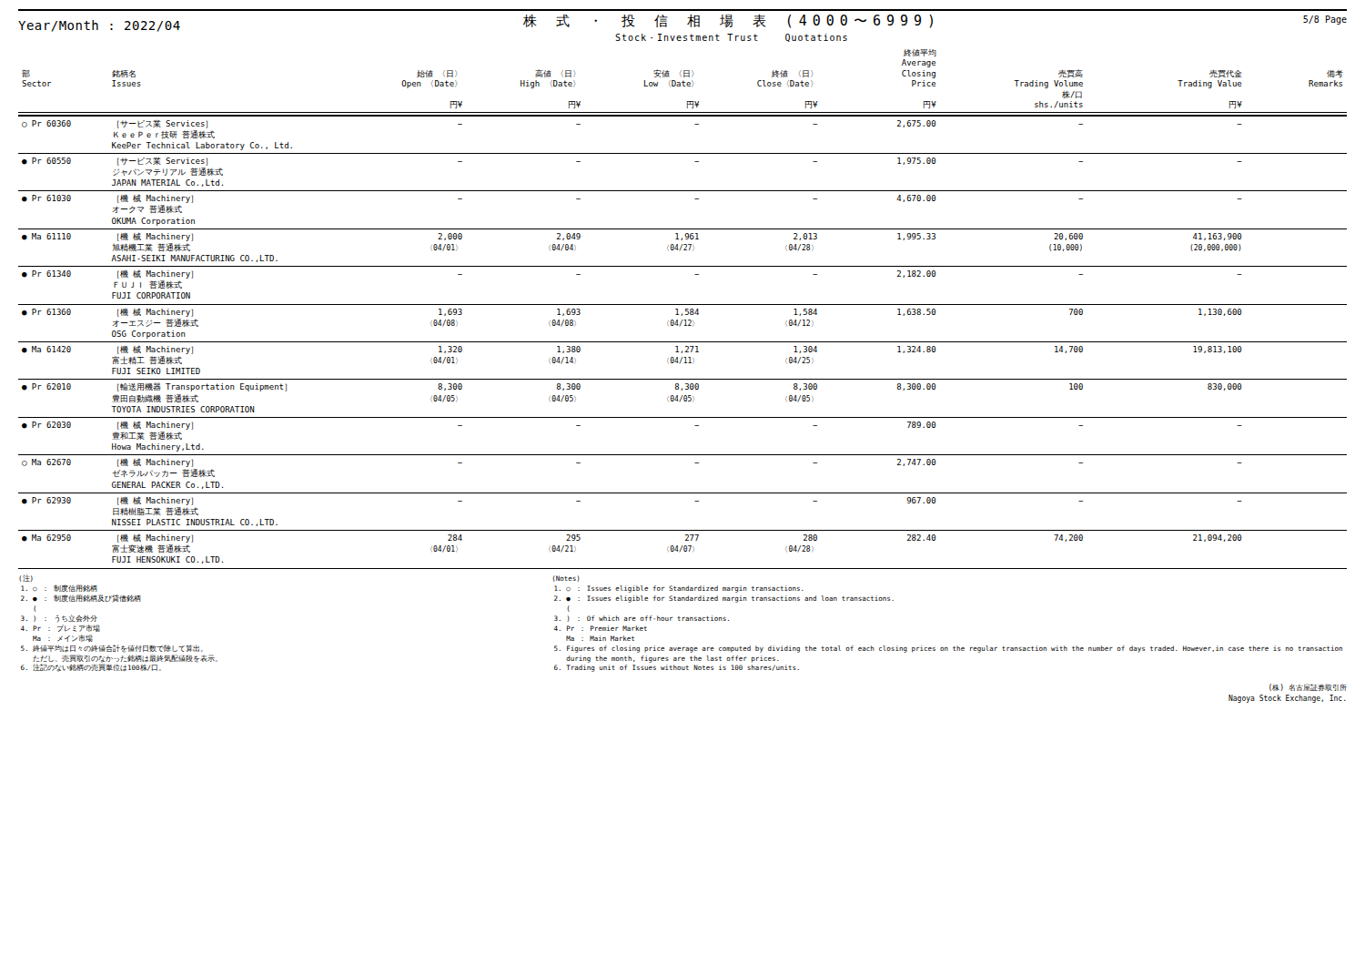Year/Month : 2022/04
株 式 ・ 投 信 相 場 表 (4000〜6999)
Stock・Investment Trust Quotations
5/8 Page
| 部 Sector | 銘柄名 Issues | 始値 〈日〉 Open 〈Date〉 | 高値 〈日〉 High 〈Date〉 | 安値 〈日〉 Low 〈Date〉 | 終値 〈日〉 Close〈Date〉 | 終値平均 Average Closing Price | 売買高 Trading Volume | 売買代金 Trading Value | 備考 Remarks |
| --- | --- | --- | --- | --- | --- | --- | --- | --- | --- |
| | | 円¥ | 円¥ | 円¥ | 円¥ | 円¥ | 株/口 shs./units | 円¥ | |
| ○ Pr 60360 | ［サービス業 Services］ ＫｅｅＰｅｒ技研 普通株式 KeePer Technical Laboratory Co., Ltd. | − | − | − | − | 2,675.00 | − | − | |
| ● Pr 60550 | ［サービス業 Services］ ジャパンマテリアル 普通株式 JAPAN MATERIAL Co.,Ltd. | − | − | − | − | 1,975.00 | − | − | |
| ● Pr 61030 | ［機 械 Machinery］ オークマ 普通株式 OKUMA Corporation | − | − | − | − | 4,670.00 | − | − | |
| ● Ma 61110 | ［機 械 Machinery］ 旭精機工業 普通株式 ASAHI-SEIKI MANUFACTURING CO.,LTD. | 2,000 〈04/01〉 | 2,049 〈04/04〉 | 1,961 〈04/27〉 | 2,013 〈04/28〉 | 1,995.33 | 20,600 (10,000) | 41,163,900 (20,000,000) | |
| ● Pr 61340 | ［機 械 Machinery］ ＦＵＪＩ 普通株式 FUJI CORPORATION | − | − | − | − | 2,182.00 | − | − | |
| ● Pr 61360 | ［機 械 Machinery］ オーエスジー 普通株式 OSG Corporation | 1,693 〈04/08〉 | 1,693 〈04/08〉 | 1,584 〈04/12〉 | 1,584 〈04/12〉 | 1,638.50 | 700 | 1,130,600 | |
| ● Ma 61420 | ［機 械 Machinery］ 富士精工 普通株式 FUJI SEIKO LIMITED | 1,320 〈04/01〉 | 1,380 〈04/14〉 | 1,271 〈04/11〉 | 1,304 〈04/25〉 | 1,324.80 | 14,700 | 19,813,100 | |
| ● Pr 62010 | ［輸送用機器 Transportation Equipment］ 豊田自動織機 普通株式 TOYOTA INDUSTRIES CORPORATION | 8,300 〈04/05〉 | 8,300 〈04/05〉 | 8,300 〈04/05〉 | 8,300 〈04/05〉 | 8,300.00 | 100 | 830,000 | |
| ● Pr 62030 | ［機 械 Machinery］ 豊和工業 普通株式 Howa Machinery,Ltd. | − | − | − | − | 789.00 | − | − | |
| ○ Ma 62670 | ［機 械 Machinery］ ゼネラルパッカー 普通株式 GENERAL PACKER Co.,LTD. | − | − | − | − | 2,747.00 | − | − | |
| ● Pr 62930 | ［機 械 Machinery］ 日精樹脂工業 普通株式 NISSEI PLASTIC INDUSTRIAL CO.,LTD. | − | − | − | − | 967.00 | − | − | |
| ● Ma 62950 | ［機 械 Machinery］ 富士変速機 普通株式 FUJI HENSOKUKI CO.,LTD. | 284 〈04/01〉 | 295 〈04/21〉 | 277 〈04/07〉 | 280 〈04/28〉 | 282.40 | 74,200 | 21,094,200 | |
(注)
○： 制度信用銘柄
●： 制度信用銘柄及び貸借銘柄
( )： うち立会外分
Pr ： プレミア市場
Ma ： メイン市場
終値平均は日々の終値合計を値付日数で除して算出。
ただし、売買取引のなかった銘柄は最終気配値段を表示。
注記のない銘柄の売買単位は100株/口。
(Notes)
○： Issues eligible for Standardized margin transactions.
●： Issues eligible for Standardized margin transactions and loan transactions.
( )： Of which are off-hour transactions.
Pr ： Premier Market
Ma ： Main Market
Figures of closing price average are computed by dividing the total of each closing prices on the regular transaction with the number of days traded. However,in case there is no transaction during the month, figures are the last offer prices.
Trading unit of Issues without Notes is 100 shares/units.
(株) 名古屋証券取引所
Nagoya Stock Exchange, Inc.